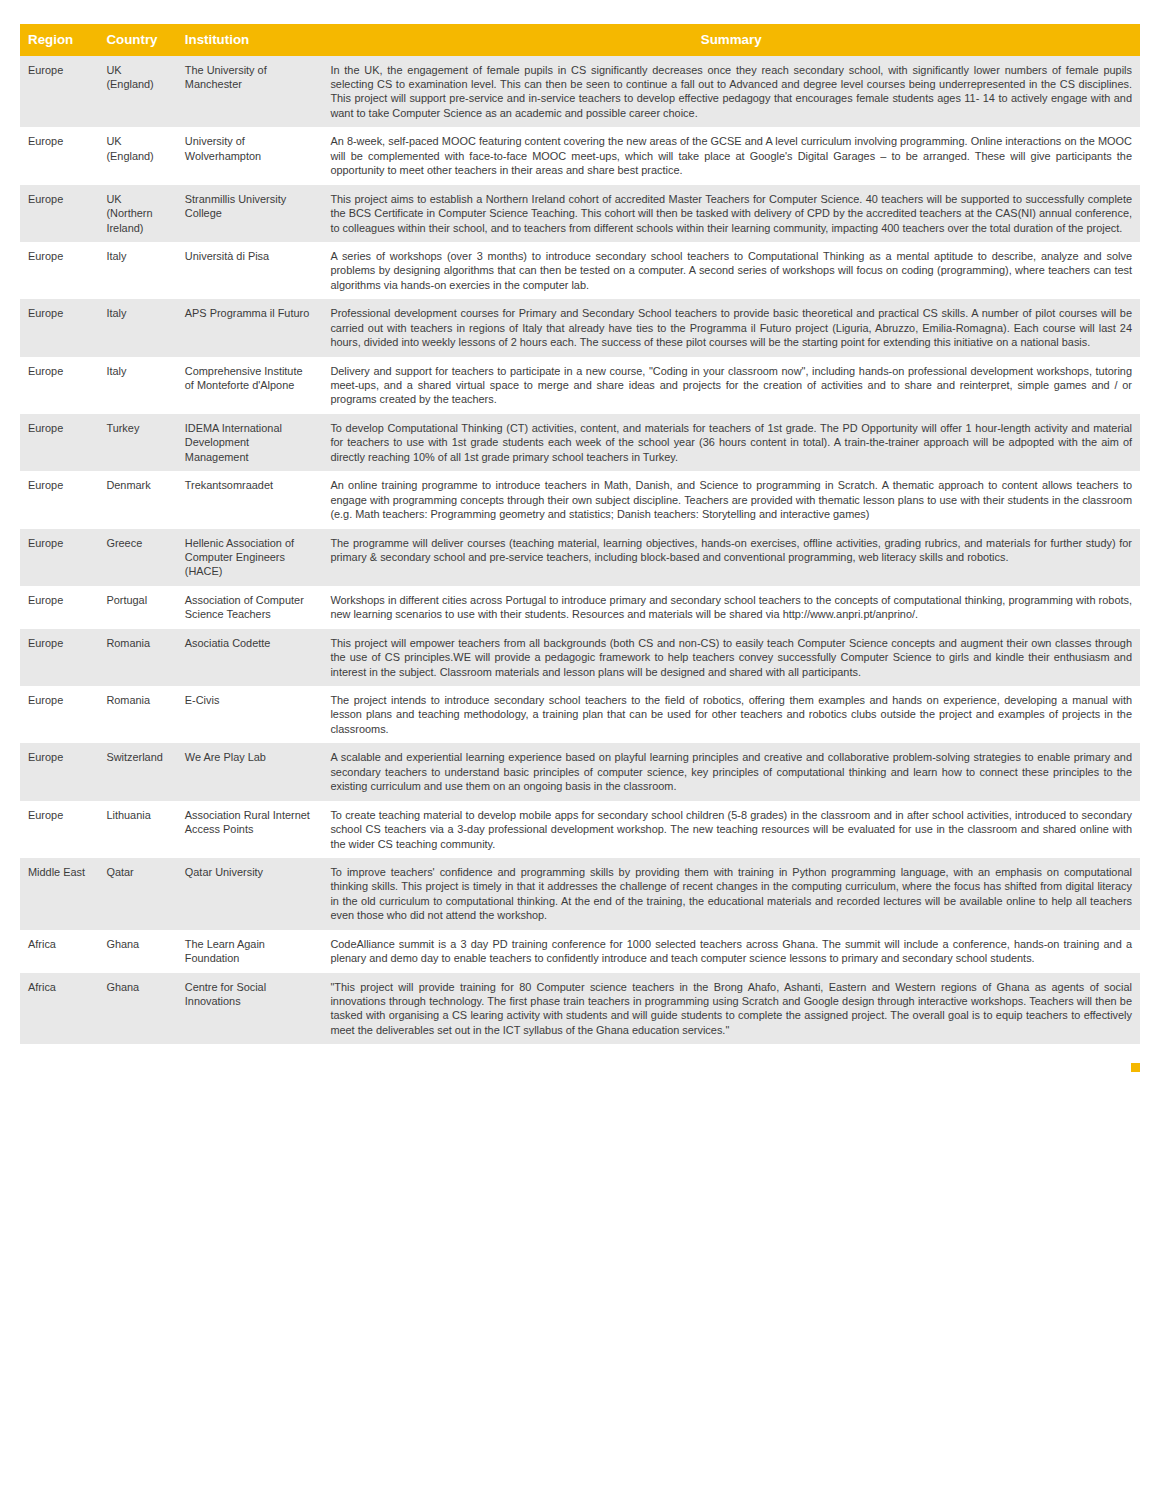| Region | Country | Institution | Summary |
| --- | --- | --- | --- |
| Europe | UK (England) | The University of Manchester | In the UK, the engagement of female pupils in CS significantly decreases once they reach secondary school, with significantly lower numbers of female pupils selecting CS to examination level. This can then be seen to continue a fall out to Advanced and degree level courses being underrepresented in the CS disciplines. This project will support pre-service and in-service teachers to develop effective pedagogy that encourages female students ages 11- 14 to actively engage with and want to take Computer Science as an academic and possible career choice. |
| Europe | UK (England) | University of Wolverhampton | An 8-week, self-paced MOOC featuring content covering the new areas of the GCSE and A level curriculum involving programming. Online interactions on the MOOC will be complemented with face-to-face MOOC meet-ups, which will take place at Google's Digital Garages – to be arranged. These will give participants the opportunity to meet other teachers in their areas and share best practice. |
| Europe | UK (Northern Ireland) | Stranmillis University College | This project aims to establish a Northern Ireland cohort of accredited Master Teachers for Computer Science. 40 teachers will be supported to successfully complete the BCS Certificate in Computer Science Teaching. This cohort will then be tasked with delivery of CPD by the accredited teachers at the CAS(NI) annual conference, to colleagues within their school, and to teachers from different schools within their learning community, impacting 400 teachers over the total duration of the project. |
| Europe | Italy | Università di Pisa | A series of workshops (over 3 months) to introduce secondary school teachers to Computational Thinking as a mental aptitude to describe, analyze and solve problems by designing algorithms that can then be tested on a computer. A second series of workshops will focus on coding (programming), where teachers can test algorithms via hands-on exercies in the computer lab. |
| Europe | Italy | APS Programma il Futuro | Professional development courses for Primary and Secondary School teachers to provide basic theoretical and practical CS skills. A number of pilot courses will be carried out with teachers in regions of Italy that already have ties to the Programma il Futuro project (Liguria, Abruzzo, Emilia-Romagna). Each course will last 24 hours, divided into weekly lessons of 2 hours each. The success of these pilot courses will be the starting point for extending this initiative on a national basis. |
| Europe | Italy | Comprehensive Institute of Monteforte d'Alpone | Delivery and support for teachers to participate in a new course, "Coding in your classroom now", including hands-on professional development workshops, tutoring meet-ups, and a shared virtual space to merge and share ideas and projects for the creation of activities and to share and reinterpret, simple games and / or programs created by the teachers. |
| Europe | Turkey | IDEMA International Development Management | To develop Computational Thinking (CT) activities, content, and materials for teachers of 1st grade. The PD Opportunity will offer 1 hour-length activity and material for teachers to use with 1st grade students each week of the school year (36 hours content in total). A train-the-trainer approach will be adpopted with the aim of directly reaching 10% of all 1st grade primary school teachers in Turkey. |
| Europe | Denmark | Trekantsomraadet | An online training programme to introduce teachers in Math, Danish, and Science to programming in Scratch. A thematic approach to content allows teachers to engage with programming concepts through their own subject discipline. Teachers are provided with thematic lesson plans to use with their students in the classroom (e.g. Math teachers: Programming geometry and statistics; Danish teachers: Storytelling and interactive games) |
| Europe | Greece | Hellenic Association of Computer Engineers (HACE) | The programme will deliver courses (teaching material, learning objectives, hands-on exercises, offline activities, grading rubrics, and materials for further study) for primary & secondary school and pre-service teachers, including block-based and conventional programming, web literacy skills and robotics. |
| Europe | Portugal | Association of Computer Science Teachers | Workshops in different cities across Portugal to introduce primary and secondary school teachers to the concepts of computational thinking, programming with robots, new learning scenarios to use with their students. Resources and materials will be shared via http://www.anpri.pt/anprino/. |
| Europe | Romania | Asociatia Codette | This project will empower teachers from all backgrounds (both CS and non-CS) to easily teach Computer Science concepts and augment their own classes through the use of CS principles.WE will provide a pedagogic framework to help teachers convey successfully Computer Science to girls and kindle their enthusiasm and interest in the subject. Classroom materials and lesson plans will be designed and shared with all participants. |
| Europe | Romania | E-Civis | The project intends to introduce secondary school teachers to the field of robotics, offering them examples and hands on experience, developing a manual with lesson plans and teaching methodology, a training plan that can be used for other teachers and robotics clubs outside the project and examples of projects in the classrooms. |
| Europe | Switzerland | We Are Play Lab | A scalable and experiential learning experience based on playful learning principles and creative and collaborative problem-solving strategies to enable primary and secondary teachers to understand basic principles of computer science, key principles of computational thinking and learn how to connect these principles to the existing curriculum and use them on an ongoing basis in the classroom. |
| Europe | Lithuania | Association Rural Internet Access Points | To create teaching material to develop mobile apps for secondary school children (5-8 grades) in the classroom and in after school activities, introduced to secondary school CS teachers via a 3-day professional development workshop. The new teaching resources will be evaluated for use in the classroom and shared online with the wider CS teaching community. |
| Middle East | Qatar | Qatar University | To improve teachers' confidence and programming skills by providing them with training in Python programming language, with an emphasis on computational thinking skills. This project is timely in that it addresses the challenge of recent changes in the computing curriculum, where the focus has shifted from digital literacy in the old curriculum to computational thinking. At the end of the training, the educational materials and recorded lectures will be available online to help all teachers even those who did not attend the workshop. |
| Africa | Ghana | The Learn Again Foundation | CodeAlliance summit is a 3 day PD training conference for 1000 selected teachers across Ghana. The summit will include a conference, hands-on training and a plenary and demo day to enable teachers to confidently introduce and teach computer science lessons to primary and secondary school students. |
| Africa | Ghana | Centre for Social Innovations | "This project will provide training for 80 Computer science teachers in the Brong Ahafo, Ashanti, Eastern and Western regions of Ghana as agents of social innovations through technology. The first phase train teachers in programming using Scratch and Google design through interactive workshops. Teachers will then be tasked with organising a CS learing activity with students and will guide students to complete the assigned project. The overall goal is to equip teachers to effectively meet the deliverables set out in the ICT syllabus of the Ghana education services." |